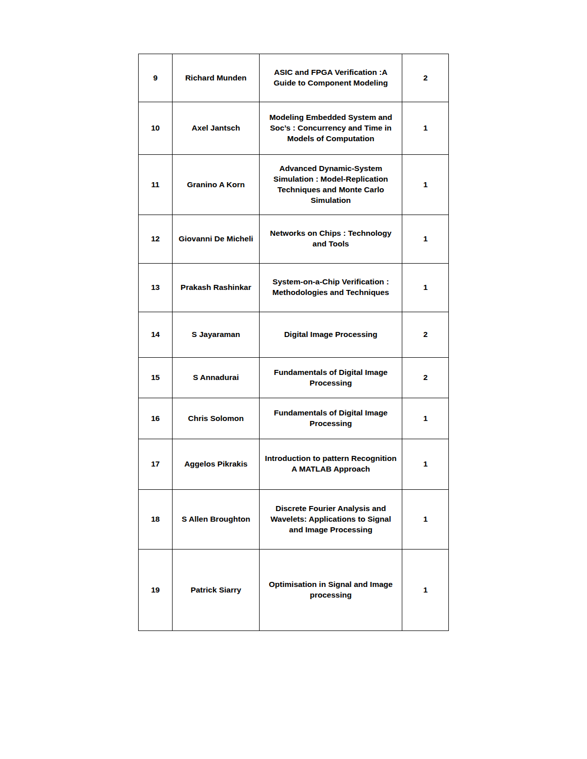| 9 | Richard Munden | ASIC and FPGA Verification :A Guide to Component Modeling | 2 |
| 10 | Axel Jantsch | Modeling Embedded System and Soc’s : Concurrency and Time in Models of Computation | 1 |
| 11 | Granino A Korn | Advanced Dynamic-System Simulation : Model-Replication Techniques and Monte Carlo Simulation | 1 |
| 12 | Giovanni De Micheli | Networks on Chips : Technology and Tools | 1 |
| 13 | Prakash Rashinkar | System-on-a-Chip Verification : Methodologies and Techniques | 1 |
| 14 | S Jayaraman | Digital Image Processing | 2 |
| 15 | S Annadurai | Fundamentals of Digital Image Processing | 2 |
| 16 | Chris Solomon | Fundamentals of Digital Image Processing | 1 |
| 17 | Aggelos Pikrakis | Introduction to pattern Recognition A MATLAB Approach | 1 |
| 18 | S Allen Broughton | Discrete Fourier Analysis and Wavelets: Applications to Signal and Image Processing | 1 |
| 19 | Patrick Siarry | Optimisation in Signal and Image processing | 1 |